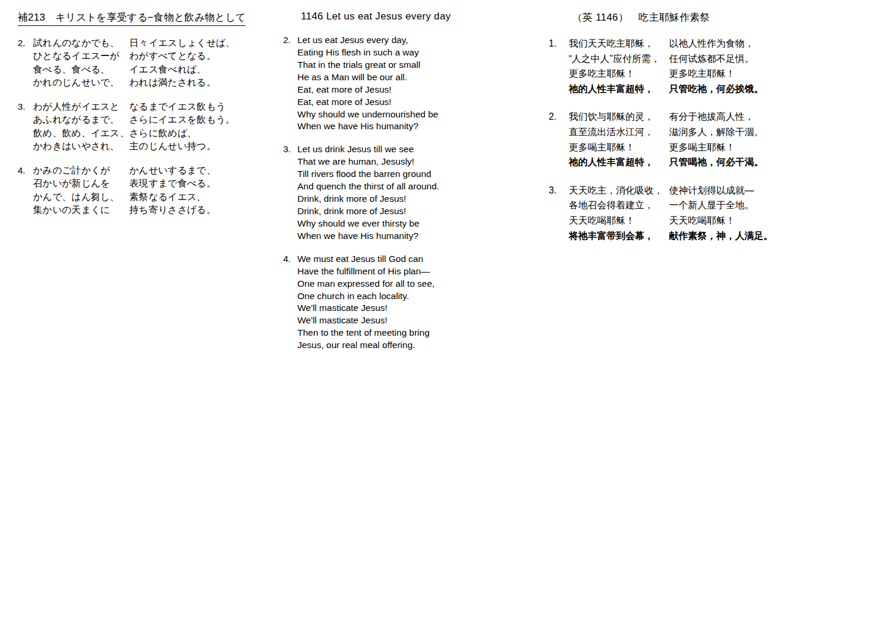補213　キリストを享受する−食物と飲み物として
2.
試れんのなかでも、　日々イエスしょくせば、
ひとなるイエスーが　わがすべてとなる。
食べる、食べる、　　イエス食べれば、
かれのじんせいで、　われは満たされる。
3.
わが人性がイエスと　なるまでイエス飲もう
あふれながるまで、　さらにイエスを飲もう。
飲め、飲め、イエス、さらに飲めば、
かわきはいやされ、　主のじんせい持つ。
4.
かみのご計かくが　　かんせいするまで、
召かいが新じんを　　表現すまで食べる。
かんで、はん芻し、　素祭なるイエス、
集かいの天まくに　　持ち寄りささげる。
1146 Let us eat Jesus every day
2.
Let us eat Jesus every day,
Eating His flesh in such a way
That in the trials great or small
He as a Man will be our all.
Eat, eat more of Jesus!
Eat, eat more of Jesus!
Why should we undernourished be
When we have His humanity?
3.
Let us drink Jesus till we see
That we are human, Jesusly!
Till rivers flood the barren ground
And quench the thirst of all around.
Drink, drink more of Jesus!
Drink, drink more of Jesus!
Why should we ever thirsty be
When we have His humanity?
4.
We must eat Jesus till God can
Have the fulfillment of His plan—
One man expressed for all to see,
One church in each locality.
We'll masticate Jesus!
We'll masticate Jesus!
Then to the tent of meeting bring
Jesus, our real meal offering.
（英 1146）　吃主耶穌作素祭
1.
我们天天吃主耶稣，以祂人性作为食物，
“人之中人”应付所需，任何试炼都不足惧。
更多吃主耶稣！更多吃主耶稣！
祂的人性丰富超特，只管吃祂，何必挨饿。
2.
我们饮与耶稣的灵，有分于祂拔高人性，
直至流出活水江河，滋润多人，解除干涸。
更多喝主耶稣！更多喝主耶稣！
祂的人性丰富超特，只管喝祂，何必干渴。
3.
天天吃主，消化吸收，使神计划得以成就—
各地召会得着建立，一个新人显于全地。
天天吃喝耶稣！天天吃喝耶稣！
将祂丰富带到会幕，献作素祭，神，人满足。